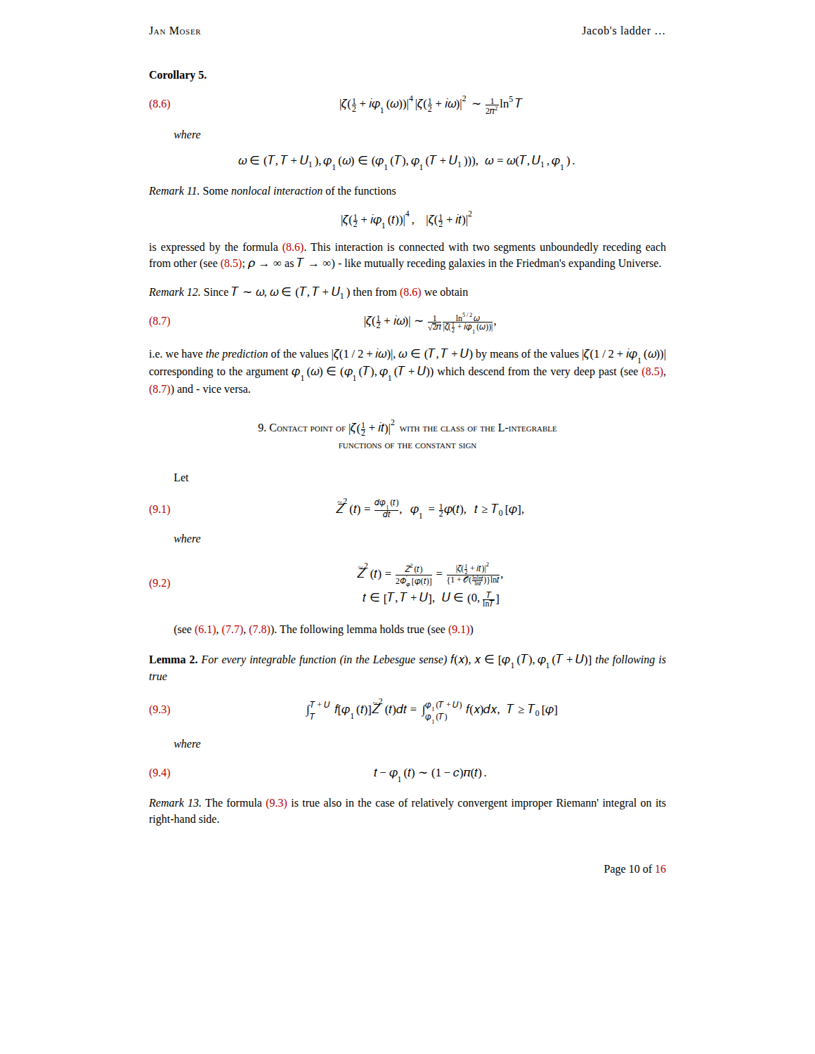Jan Moser Jacob's ladder …
Corollary 5.
(8.6)
| ζ ( 12 +iφ1(ω) ) | 4 | ζ ( 12 +iω ) | 2 ∼ 12π2 ln5 T
where
ω∈(T,T+U1) , φ1(ω)∈ (φ1(T), φ1(T+U1))) , ω=ω(T,U1,φ1).
Remark 11. Some nonlocal interaction of the functions
| ζ (12+iφ1(t)) | 4 , | ζ (12+it) | 2
is expressed by the formula (8.6). This interaction is connected with two segments unboundedly receding each from other (see (8.5); ρ→∞ as T→∞) - like mutually receding galaxies in the Friedman's expanding Universe.
Remark 12. Since T∼ω, ω∈(T,T+U1) then from (8.6) we obtain
(8.7)
| ζ (12+iω) | ∼ 12π ln5/2ω |ζ(12+iφ1(ω))| ,
i.e. we have the prediction of the values |ζ(1/2+iω)|, ω∈(T,T+U) by means of the values |ζ(1/2+iφ1(ω))| corresponding to the argument φ1(ω)∈(φ1(T),φ1(T+U)) which descend from the very deep past (see (8.5), (8.7)) and - vice versa.
9. Contact point of |ζ(12+it)|2 with the class of the L-integrable
functions of the constant sign
Let
(9.1)
Z~2(t) = dφ1(t)dt , φ1=12φ(t) , t≥T0[φ] ,
where
(9.2)
Z~2(t) = Z2(t) 2Φφ′[φ(t)] = |ζ(12+it)|2 {1+𝒪(lnlntlnt)}lnt , t∈[T,T+U] , U∈ (0,TlnT]
(see (6.1), (7.7), (7.8)). The following lemma holds true (see (9.1))
Lemma 2. For every integrable function (in the Lebesgue sense) f(x), x∈[φ1(T),φ1(T+U)] the following is true
(9.3)
∫TT+U f[φ1(t)] Z~2(t)dt = ∫φ1(T)φ1(T+U) f(x)dx , T≥T0[φ]
where
(9.4)
t−φ1(t) ∼ (1−c)π(t) .
Remark 13. The formula (9.3) is true also in the case of relatively convergent improper Riemann' integral on its right-hand side.
Page 10 of 16